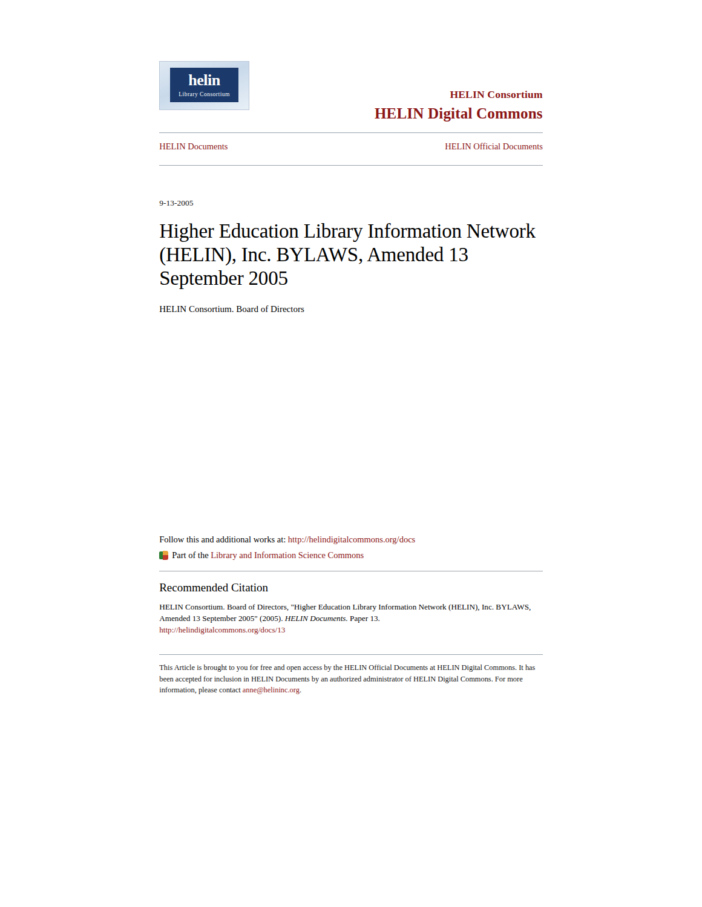helin
Library Consortium
HELIN Consortium
HELIN Digital Commons
HELIN Documents
HELIN Official Documents
9-13-2005
Higher Education Library Information Network (HELIN), Inc. BYLAWS, Amended 13 September 2005
HELIN Consortium. Board of Directors
Follow this and additional works at: http://helindigitalcommons.org/docs
Part of the Library and Information Science Commons
Recommended Citation
HELIN Consortium. Board of Directors, "Higher Education Library Information Network (HELIN), Inc. BYLAWS, Amended 13 September 2005" (2005). HELIN Documents. Paper 13.
http://helindigitalcommons.org/docs/13
This Article is brought to you for free and open access by the HELIN Official Documents at HELIN Digital Commons. It has been accepted for inclusion in HELIN Documents by an authorized administrator of HELIN Digital Commons. For more information, please contact anne@helininc.org.